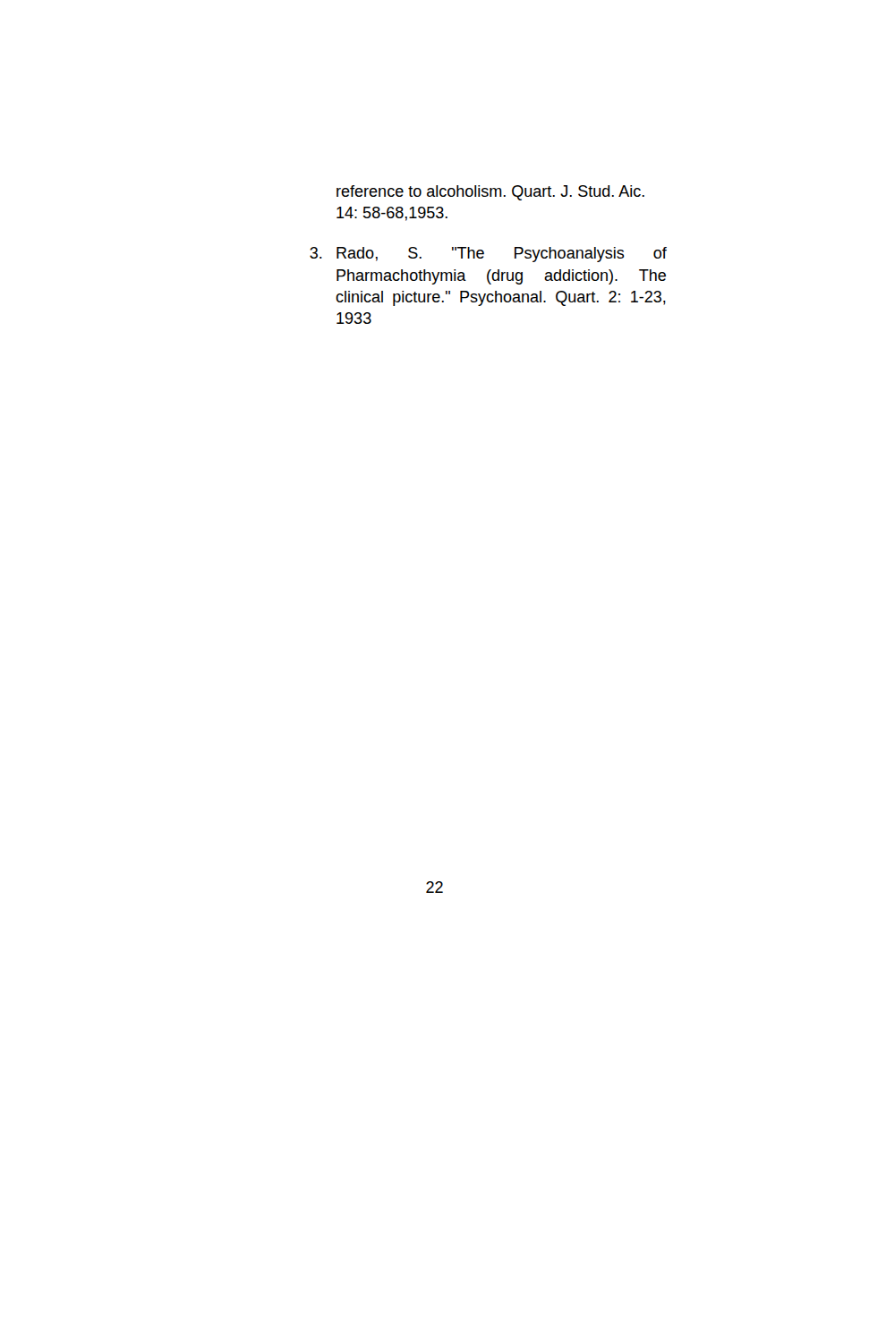reference to alcoholism. Quart. J. Stud. Aic. 14: 58-68,1953.
3. Rado, S. "The Psychoanalysis of Pharmachothymia (drug addiction). The clinical picture." Psychoanal. Quart. 2: 1-23, 1933
22